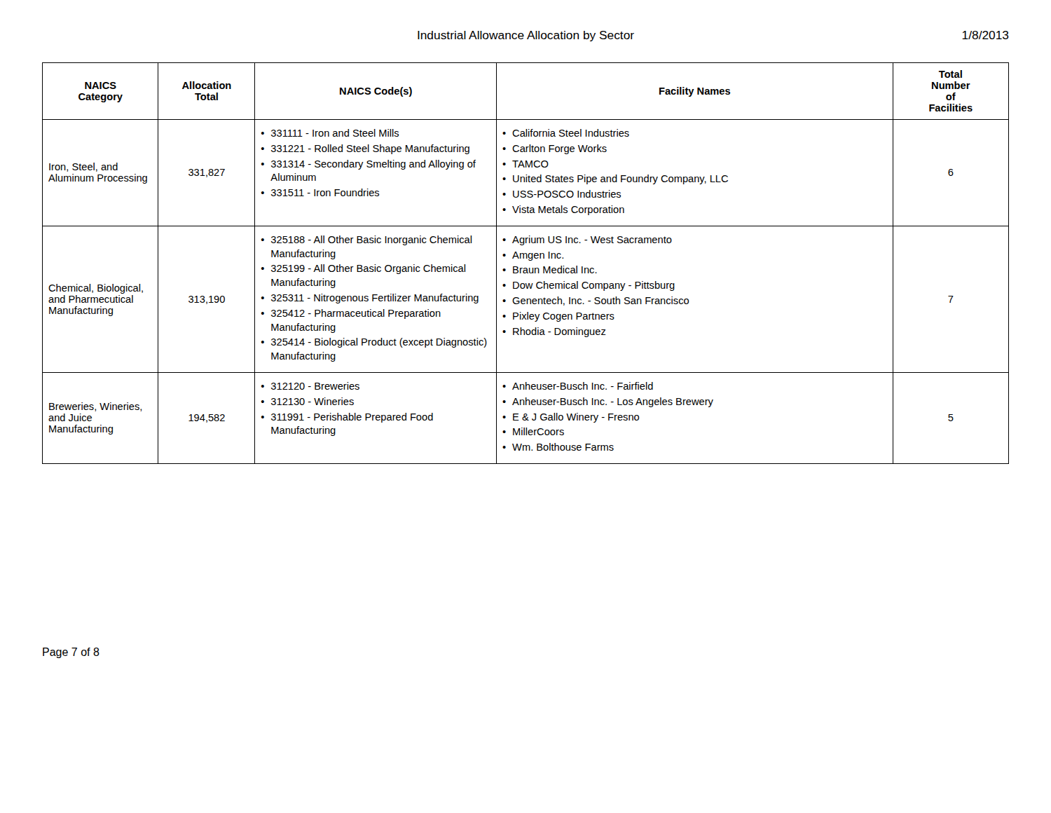Industrial Allowance Allocation by Sector
1/8/2013
| NAICS Category | Allocation Total | NAICS Code(s) | Facility Names | Total Number of Facilities |
| --- | --- | --- | --- | --- |
| Iron, Steel, and Aluminum Processing | 331,827 | 331111 - Iron and Steel Mills 331221 - Rolled Steel Shape Manufacturing 331314 - Secondary Smelting and Alloying of Aluminum 331511 - Iron Foundries | California Steel Industries Carlton Forge Works TAMCO United States Pipe and Foundry Company, LLC USS-POSCO Industries Vista Metals Corporation | 6 |
| Chemical, Biological, and Pharmecutical Manufacturing | 313,190 | 325188 - All Other Basic Inorganic Chemical Manufacturing 325199 - All Other Basic Organic Chemical Manufacturing 325311 - Nitrogenous Fertilizer Manufacturing 325412 - Pharmaceutical Preparation Manufacturing 325414 - Biological Product (except Diagnostic) Manufacturing | Agrium US Inc. - West Sacramento Amgen Inc. Braun Medical Inc. Dow Chemical Company - Pittsburg Genentech, Inc. - South San Francisco Pixley Cogen Partners Rhodia - Dominguez | 7 |
| Breweries, Wineries, and Juice Manufacturing | 194,582 | 312120 - Breweries 312130 - Wineries 311991 - Perishable Prepared Food Manufacturing | Anheuser-Busch Inc. - Fairfield Anheuser-Busch Inc. - Los Angeles Brewery E & J Gallo Winery - Fresno MillerCoors Wm. Bolthouse Farms | 5 |
Page 7 of 8